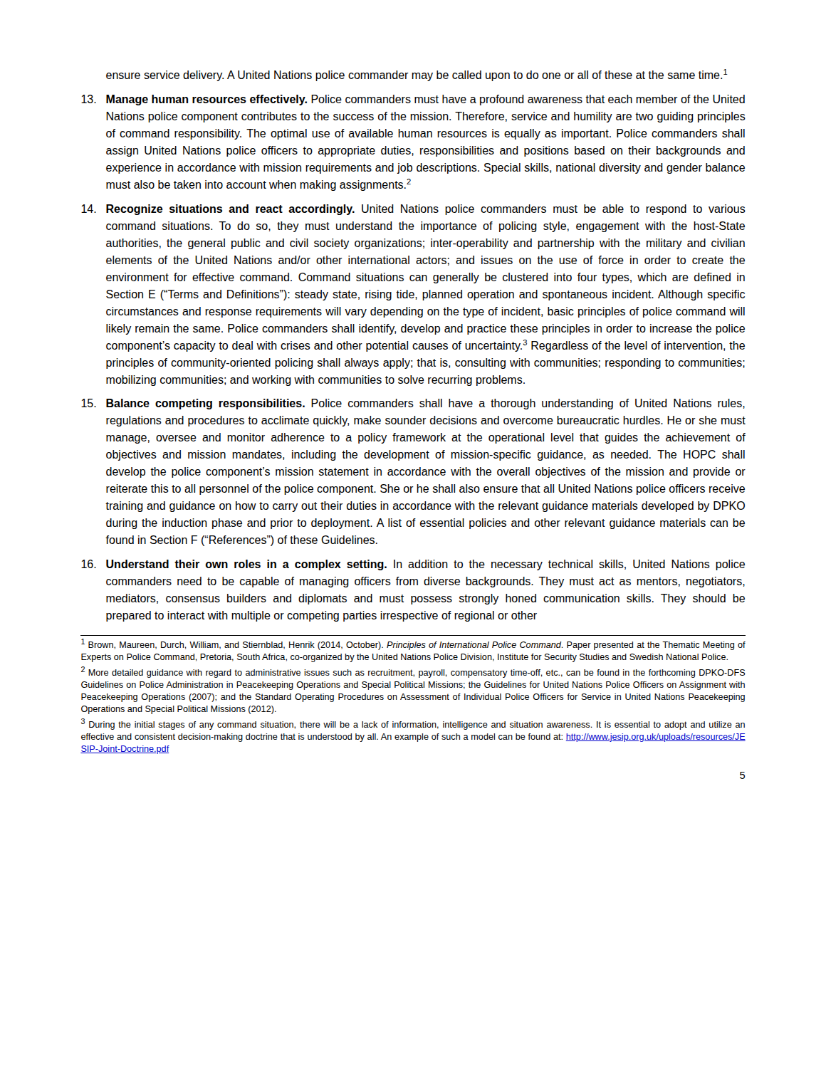ensure service delivery. A United Nations police commander may be called upon to do one or all of these at the same time.1
13. Manage human resources effectively. Police commanders must have a profound awareness that each member of the United Nations police component contributes to the success of the mission. Therefore, service and humility are two guiding principles of command responsibility. The optimal use of available human resources is equally as important. Police commanders shall assign United Nations police officers to appropriate duties, responsibilities and positions based on their backgrounds and experience in accordance with mission requirements and job descriptions. Special skills, national diversity and gender balance must also be taken into account when making assignments.2
14. Recognize situations and react accordingly. United Nations police commanders must be able to respond to various command situations. To do so, they must understand the importance of policing style, engagement with the host-State authorities, the general public and civil society organizations; inter-operability and partnership with the military and civilian elements of the United Nations and/or other international actors; and issues on the use of force in order to create the environment for effective command. Command situations can generally be clustered into four types, which are defined in Section E (“Terms and Definitions”): steady state, rising tide, planned operation and spontaneous incident. Although specific circumstances and response requirements will vary depending on the type of incident, basic principles of police command will likely remain the same. Police commanders shall identify, develop and practice these principles in order to increase the police component’s capacity to deal with crises and other potential causes of uncertainty.3 Regardless of the level of intervention, the principles of community-oriented policing shall always apply; that is, consulting with communities; responding to communities; mobilizing communities; and working with communities to solve recurring problems.
15. Balance competing responsibilities. Police commanders shall have a thorough understanding of United Nations rules, regulations and procedures to acclimate quickly, make sounder decisions and overcome bureaucratic hurdles. He or she must manage, oversee and monitor adherence to a policy framework at the operational level that guides the achievement of objectives and mission mandates, including the development of mission-specific guidance, as needed. The HOPC shall develop the police component’s mission statement in accordance with the overall objectives of the mission and provide or reiterate this to all personnel of the police component. She or he shall also ensure that all United Nations police officers receive training and guidance on how to carry out their duties in accordance with the relevant guidance materials developed by DPKO during the induction phase and prior to deployment. A list of essential policies and other relevant guidance materials can be found in Section F (“References”) of these Guidelines.
16. Understand their own roles in a complex setting. In addition to the necessary technical skills, United Nations police commanders need to be capable of managing officers from diverse backgrounds. They must act as mentors, negotiators, mediators, consensus builders and diplomats and must possess strongly honed communication skills. They should be prepared to interact with multiple or competing parties irrespective of regional or other
1 Brown, Maureen, Durch, William, and Stiernblad, Henrik (2014, October). Principles of International Police Command. Paper presented at the Thematic Meeting of Experts on Police Command, Pretoria, South Africa, co-organized by the United Nations Police Division, Institute for Security Studies and Swedish National Police.
2 More detailed guidance with regard to administrative issues such as recruitment, payroll, compensatory time-off, etc., can be found in the forthcoming DPKO-DFS Guidelines on Police Administration in Peacekeeping Operations and Special Political Missions; the Guidelines for United Nations Police Officers on Assignment with Peacekeeping Operations (2007); and the Standard Operating Procedures on Assessment of Individual Police Officers for Service in United Nations Peacekeeping Operations and Special Political Missions (2012).
3 During the initial stages of any command situation, there will be a lack of information, intelligence and situation awareness. It is essential to adopt and utilize an effective and consistent decision-making doctrine that is understood by all. An example of such a model can be found at: http://www.jesip.org.uk/uploads/resources/JESIP-Joint-Doctrine.pdf
5